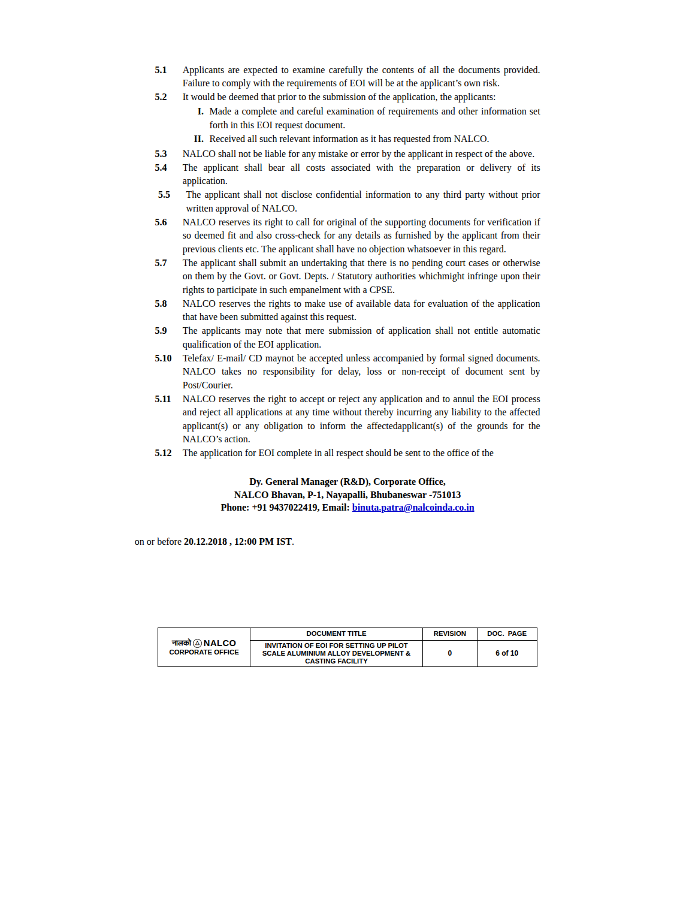5.1 Applicants are expected to examine carefully the contents of all the documents provided. Failure to comply with the requirements of EOI will be at the applicant’s own risk.
5.2 It would be deemed that prior to the submission of the application, the applicants:
I. Made a complete and careful examination of requirements and other information set forth in this EOI request document.
II. Received all such relevant information as it has requested from NALCO.
5.3 NALCO shall not be liable for any mistake or error by the applicant in respect of the above.
5.4 The applicant shall bear all costs associated with the preparation or delivery of its application.
5.5 The applicant shall not disclose confidential information to any third party without prior written approval of NALCO.
5.6 NALCO reserves its right to call for original of the supporting documents for verification if so deemed fit and also cross-check for any details as furnished by the applicant from their previous clients etc. The applicant shall have no objection whatsoever in this regard.
5.7 The applicant shall submit an undertaking that there is no pending court cases or otherwise on them by the Govt. or Govt. Depts. / Statutory authorities whichmight infringe upon their rights to participate in such empanelment with a CPSE.
5.8 NALCO reserves the rights to make use of available data for evaluation of the application that have been submitted against this request.
5.9 The applicants may note that mere submission of application shall not entitle automatic qualification of the EOI application.
5.10 Telefax/ E-mail/ CD maynot be accepted unless accompanied by formal signed documents. NALCO takes no responsibility for delay, loss or non-receipt of document sent by Post/Courier.
5.11 NALCO reserves the right to accept or reject any application and to annul the EOI process and reject all applications at any time without thereby incurring any liability to the affected applicant(s) or any obligation to inform the affectedapplicant(s) of the grounds for the NALCO’s action.
5.12 The application for EOI complete in all respect should be sent to the office of the
Dy. General Manager (R&D), Corporate Office,
NALCO Bhavan, P-1, Nayapalli, Bhubaneswar -751013
Phone: +91 9437022419, Email: binuta.patra@nalcoinda.co.in
on or before 20.12.2018 , 12:00 PM IST.
| नालको △ NALCO CORPORATE OFFICE | DOCUMENT TITLE | REVISION | DOC. PAGE |
| INVITATION OF EOI FOR SETTING UP PILOT SCALE ALUMINIUM ALLOY DEVELOPMENT & CASTING FACILITY | 0 | 6 of 10 |